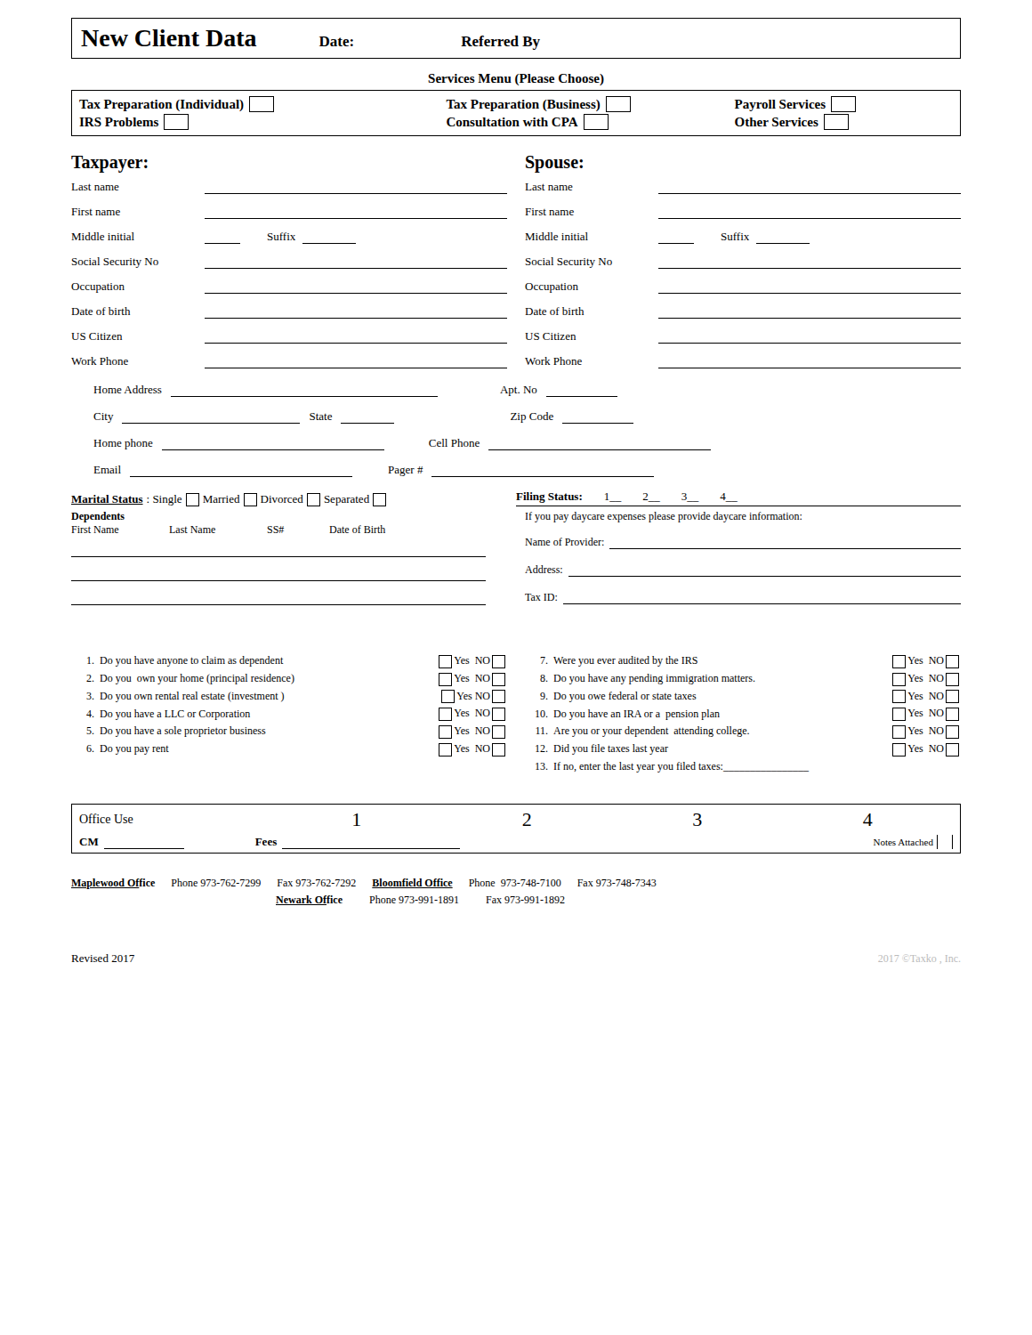New Client Data
Date: Referred By
Services Menu (Please Choose)
Tax Preparation (Individual)
Tax Preparation (Business)
Payroll Services
IRS Problems
Consultation with CPA
Other Services
Taxpayer:
Last name
First name
Middle initial Suffix
Social Security No
Occupation
Date of birth
US Citizen
Work Phone
Spouse:
Last name
First name
Middle initial Suffix
Social Security No
Occupation
Date of birth
US Citizen
Work Phone
Home Address Apt. No
City State Zip Code
Home phone Cell Phone
Email Pager #
Marital Status: Single Married Divorced Separated
Filing Status: 1__ 2__ 3__ 4__
Dependents
First Name Last Name SS# Date of Birth
If you pay daycare expenses please provide daycare information:
Name of Provider:
Address:
Tax ID:
1. Do you have anyone to claim as dependent Yes NO
2. Do you own your home (principal residence) Yes NO
3. Do you own rental real estate (investment ) Yes NO
4. Do you have a LLC or Corporation Yes NO
5. Do you have a sole proprietor business Yes NO
6. Do you pay rent Yes NO
7. Were you ever audited by the IRS Yes NO
8. Do you have any pending immigration matters. Yes NO
9. Do you owe federal or state taxes Yes NO
10. Do you have an IRA or a pension plan Yes NO
11. Are you or your dependent attending college. Yes NO
12. Did you file taxes last year Yes NO
13. If no, enter the last year you filed taxes:________________
Office Use
1
2
3
4
CM
Fees
Notes Attached
Maplewood Office Phone 973-762-7299 Fax 973-762-7292 Bloomfield Office Phone 973-748-7100 Fax 973-748-7343
Newark Office Phone 973-991-1891 Fax 973-991-1892
Revised 2017 2017 ©Taxko , Inc.